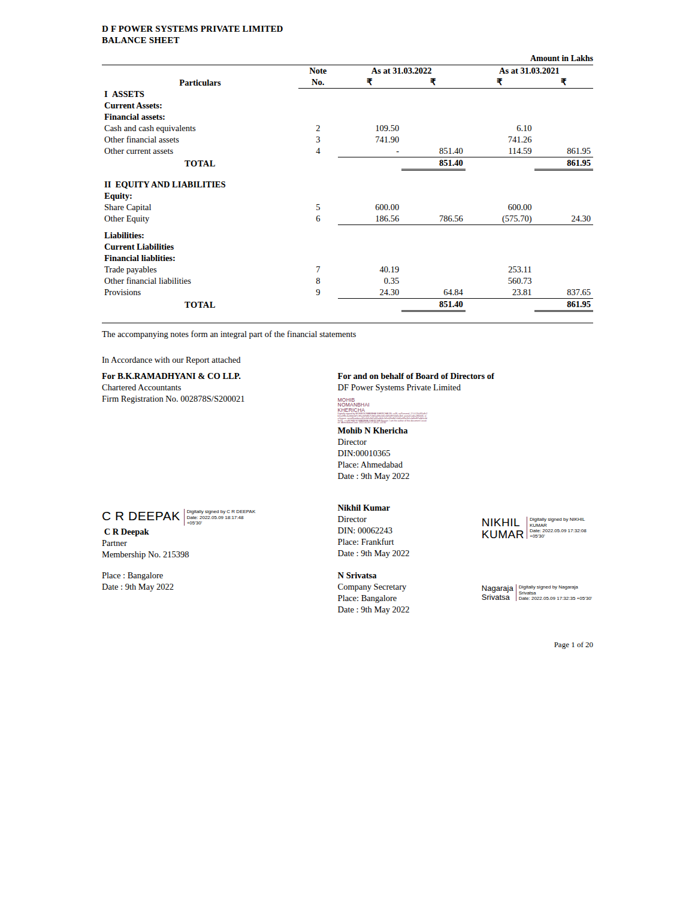D F POWER SYSTEMS PRIVATE LIMITED
BALANCE SHEET
Amount in Lakhs
| Particulars | Note | As at 31.03.2022 | As at 31.03.2021 |
| --- | --- | --- | --- |
| No. | ₹ | ₹ | ₹ | ₹ |
| I ASSETS | | | | | |
| Current Assets: | | | | | |
| Financial assets: | | | | | |
| Cash and cash equivalents | 2 | 109.50 | | 6.10 | |
| Other financial assets | 3 | 741.90 | | 741.26 | |
| Other current assets | 4 | - | 851.40 | 114.59 | 861.95 |
| TOTAL | | | 851.40 | | 861.95 |
| II EQUITY AND LIABILITIES | | | | | |
| Equity: | | | | | |
| Share Capital | 5 | 600.00 | | 600.00 | |
| Other Equity | 6 | 186.56 | 786.56 | (575.70) | 24.30 |
| Liabilities: | | | | | |
| Current Liabilities | | | | | |
| Financial liablities: | | | | | |
| Trade payables | 7 | 40.19 | | 253.11 | |
| Other financial liabilities | 8 | 0.35 | | 560.73 | |
| Provisions | 9 | 24.30 | 64.84 | 23.81 | 837.65 |
| TOTAL | | | 851.40 | | 861.95 |
The accompanying notes form an integral part of the financial statements
In Accordance with our Report attached
| For B.K.RAMADHYANI & CO LLP. Chartered Accountants Firm Registration No. 002878S/S200021 | For and on behalf of Board of Directors of DF Power Systems Private Limited MOHIB NOMANBHAI KHERICHA Digitally signed by MOHIB NOMANBHAI KHERICHA DN: c=IN, o=Personal, 2.5.4.20=9f1a8c2b1ea9f8c4a2b6e0d7c3f5a1b9d8e7c6b5a4f3e2d1c0b9a8f7e6d5c4b3, postalCode=380006, st=Gujarat, serialNumber=4f2a1b9c8d7e6f5a4b3c2d1e0f9a8b7c6d5e4f3a2b1c0d9e8f7a6b5c4d3e2f1, cn=MOHIB NOMANBHAI KHERICHA Reason: I am the author of this document Location: Ahmedabad Date: 2022.05.09 17:28:41 +05'30' Mohib N Khericha Director DIN:00010365 Place: Ahmedabad Date : 9th May 2022 |
| C R DEEPAK Digitally signed by C R DEEPAK Date: 2022.05.09 18:17:48 +05'30' C R Deepak Partner Membership No. 215398 Place : Bangalore Date : 9th May 2022 | Nikhil Kumar / Director DIN: 00062243 Place: Frankfurt Date : 9th May 2022 / NIKHIL KUMAR Digitally signed by NIKHIL KUMAR Date: 2022.05.09 17:32:08 +05'30' / N Srivatsa / Company Secretary Place: Bangalore Date : 9th May 2022 / Nagaraja Srivatsa Digitally signed by Nagaraja Srivatsa Date: 2022.05.09 17:32:35 +05'30' / |
Page 1 of 20